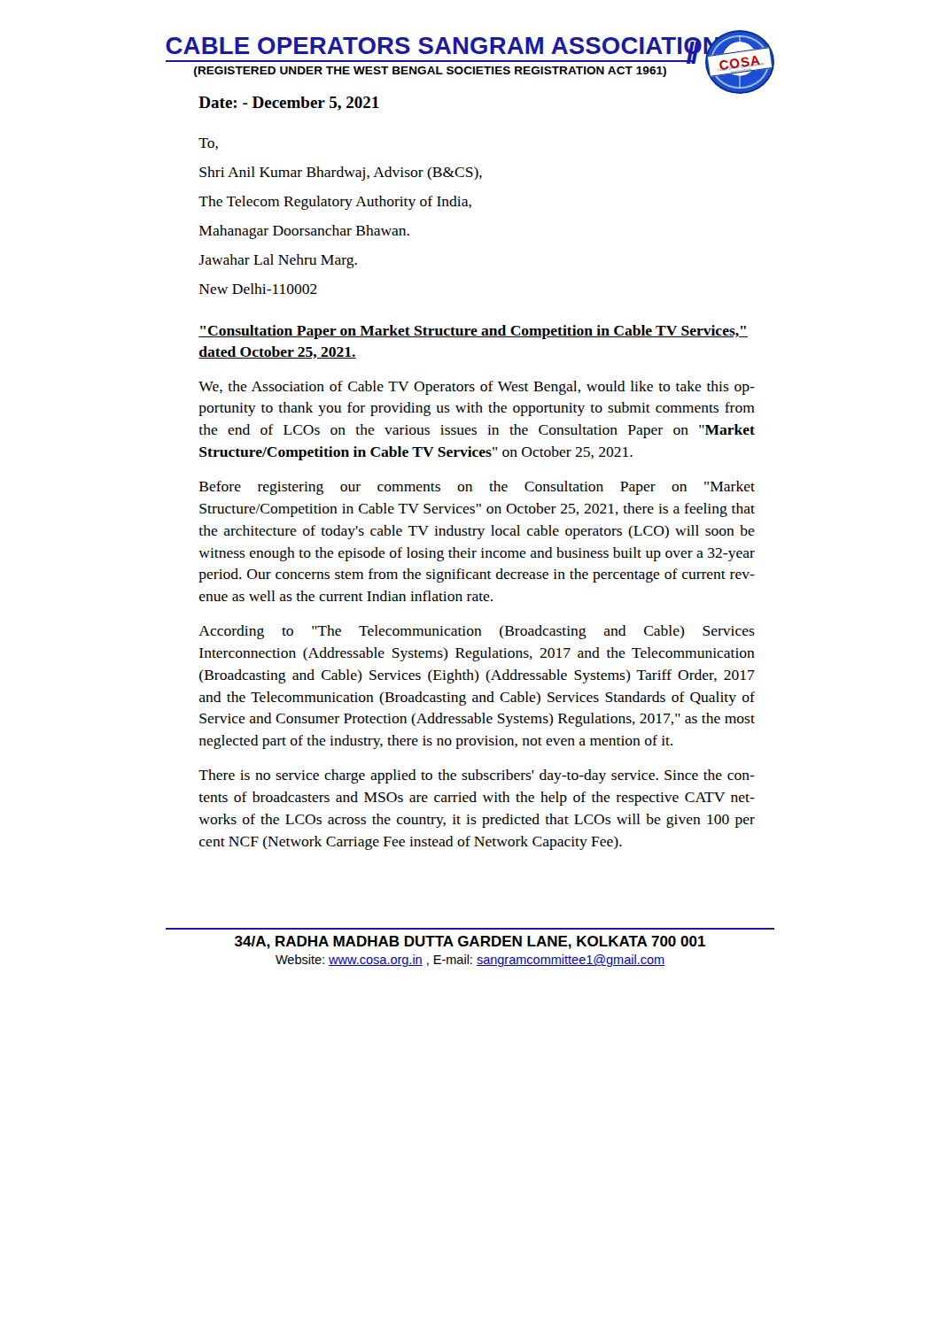//
COSA CABLE OPERATORS SANGRAM ASSOCIATION
CABLE OPERATORS SANGRAM ASSOCIATION
(REGISTERED UNDER THE WEST BENGAL SOCIETIES REGISTRATION ACT 1961)
Date: - December 5, 2021
To,
Shri Anil Kumar Bhardwaj, Advisor (B&CS),
The Telecom Regulatory Authority of India,
Mahanagar Doorsanchar Bhawan.
Jawahar Lal Nehru Marg.
New Delhi-110002
"Consultation Paper on Market Structure and Competition in Cable TV Services," dated October 25, 2021.
We, the Association of Cable TV Operators of West Bengal, would like to take this opportunity to thank you for providing us with the opportunity to submit comments from the end of LCOs on the various issues in the Consultation Paper on "Market Structure/Competition in Cable TV Services" on October 25, 2021.
Before registering our comments on the Consultation Paper on "Market Structure/Competition in Cable TV Services" on October 25, 2021, there is a feeling that the architecture of today's cable TV industry local cable operators (LCO) will soon be witness enough to the episode of losing their income and business built up over a 32-year period. Our concerns stem from the significant decrease in the percentage of current revenue as well as the current Indian inflation rate.
According to "The Telecommunication (Broadcasting and Cable) Services Interconnection (Addressable Systems) Regulations, 2017 and the Telecommunication (Broadcasting and Cable) Services (Eighth) (Addressable Systems) Tariff Order, 2017 and the Telecommunication (Broadcasting and Cable) Services Standards of Quality of Service and Consumer Protection (Addressable Systems) Regulations, 2017," as the most neglected part of the industry, there is no provision, not even a mention of it.
There is no service charge applied to the subscribers' day-to-day service. Since the contents of broadcasters and MSOs are carried with the help of the respective CATV networks of the LCOs across the country, it is predicted that LCOs will be given 100 per cent NCF (Network Carriage Fee instead of Network Capacity Fee).
34/A, RADHA MADHAB DUTTA GARDEN LANE, KOLKATA 700 001
Website: www.cosa.org.in , E-mail: sangramcommittee1@gmail.com